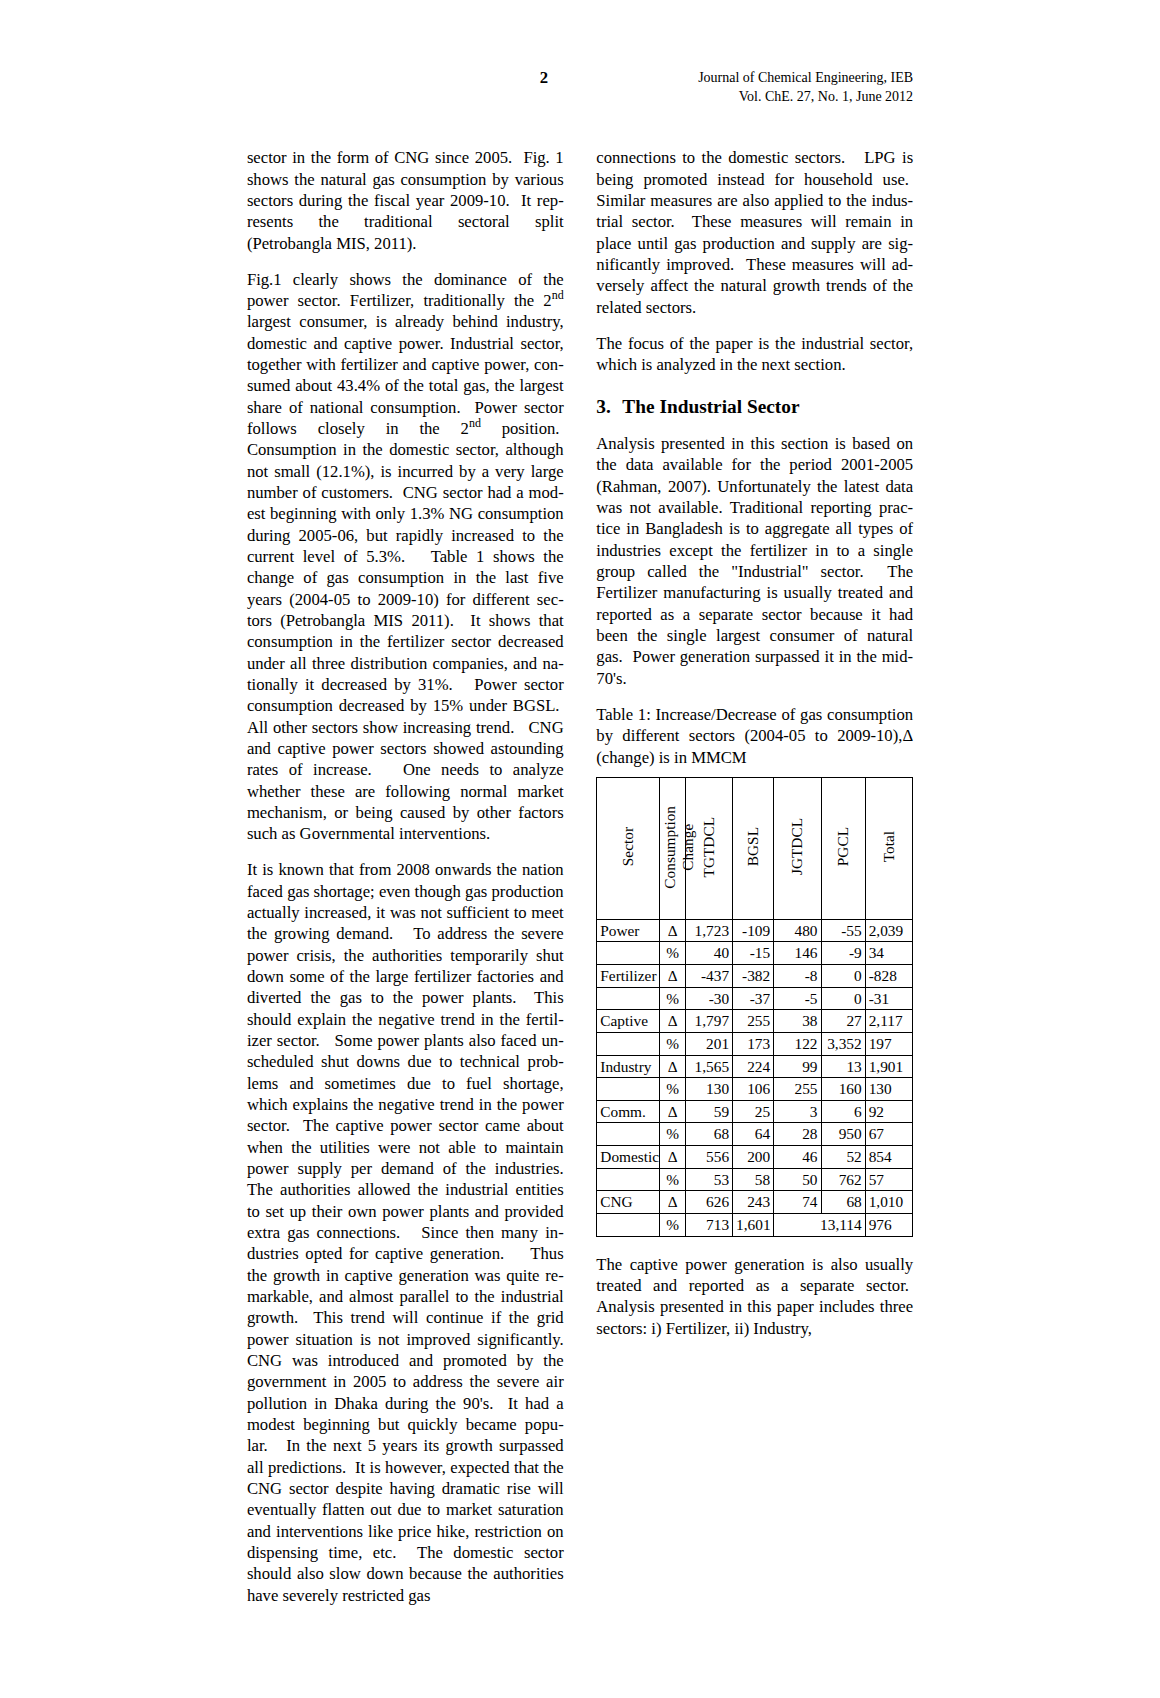2
Journal of Chemical Engineering, IEB
Vol. ChE. 27, No. 1, June 2012
sector in the form of CNG since 2005. Fig. 1 shows the natural gas consumption by various sectors during the fiscal year 2009-10. It represents the traditional sectoral split (Petrobangla MIS, 2011).
Fig.1 clearly shows the dominance of the power sector. Fertilizer, traditionally the 2nd largest consumer, is already behind industry, domestic and captive power. Industrial sector, together with fertilizer and captive power, consumed about 43.4% of the total gas, the largest share of national consumption. Power sector follows closely in the 2nd position. Consumption in the domestic sector, although not small (12.1%), is incurred by a very large number of customers. CNG sector had a modest beginning with only 1.3% NG consumption during 2005-06, but rapidly increased to the current level of 5.3%. Table 1 shows the change of gas consumption in the last five years (2004-05 to 2009-10) for different sectors (Petrobangla MIS 2011). It shows that consumption in the fertilizer sector decreased under all three distribution companies, and nationally it decreased by 31%. Power sector consumption decreased by 15% under BGSL. All other sectors show increasing trend. CNG and captive power sectors showed astounding rates of increase. One needs to analyze whether these are following normal market mechanism, or being caused by other factors such as Governmental interventions.
It is known that from 2008 onwards the nation faced gas shortage; even though gas production actually increased, it was not sufficient to meet the growing demand. To address the severe power crisis, the authorities temporarily shut down some of the large fertilizer factories and diverted the gas to the power plants. This should explain the negative trend in the fertilizer sector. Some power plants also faced unscheduled shut downs due to technical problems and sometimes due to fuel shortage, which explains the negative trend in the power sector. The captive power sector came about when the utilities were not able to maintain power supply per demand of the industries. The authorities allowed the industrial entities to set up their own power plants and provided extra gas connections. Since then many industries opted for captive generation. Thus the growth in captive generation was quite remarkable, and almost parallel to the industrial growth. This trend will continue if the grid power situation is not improved significantly. CNG was introduced and promoted by the government in 2005 to address the severe air pollution in Dhaka during the 90's. It had a modest beginning but quickly became popular. In the next 5 years its growth surpassed all predictions. It is however, expected that the CNG sector despite having dramatic rise will eventually flatten out due to market saturation and interventions like price hike, restriction on dispensing time, etc. The domestic sector should also slow down because the authorities have severely restricted gas
connections to the domestic sectors. LPG is being promoted instead for household use. Similar measures are also applied to the industrial sector. These measures will remain in place until gas production and supply are significantly improved. These measures will adversely affect the natural growth trends of the related sectors.
The focus of the paper is the industrial sector, which is analyzed in the next section.
3. The Industrial Sector
Analysis presented in this section is based on the data available for the period 2001-2005 (Rahman, 2007). Unfortunately the latest data was not available. Traditional reporting practice in Bangladesh is to aggregate all types of industries except the fertilizer in to a single group called the "Industrial" sector. The Fertilizer manufacturing is usually treated and reported as a separate sector because it had been the single largest consumer of natural gas. Power generation surpassed it in the mid-70's.
Table 1: Increase/Decrease of gas consumption by different sectors (2004-05 to 2009-10),Δ (change) is in MMCM
| Sector | Consumption Change | TGTDCL | BGSL | JGTDCL | PGCL | Total |
| --- | --- | --- | --- | --- | --- | --- |
| Power | Δ | 1,723 | -109 | 480 | -55 | 2,039 |
| | % | 40 | -15 | 146 | -9 | 34 |
| Fertilizer | Δ | -437 | -382 | -8 | 0 | -828 |
| | % | -30 | -37 | -5 | 0 | -31 |
| Captive | Δ | 1,797 | 255 | 38 | 27 | 2,117 |
| | % | 201 | 173 | 122 | 3,352 | 197 |
| Industry | Δ | 1,565 | 224 | 99 | 13 | 1,901 |
| | % | 130 | 106 | 255 | 160 | 130 |
| Comm. | Δ | 59 | 25 | 3 | 6 | 92 |
| | % | 68 | 64 | 28 | 950 | 67 |
| Domestic | Δ | 556 | 200 | 46 | 52 | 854 |
| | % | 53 | 58 | 50 | 762 | 57 |
| CNG | Δ | 626 | 243 | 74 | 68 | 1,010 |
| | % | 713 | 1,601 | 13,114 | 976 |
The captive power generation is also usually treated and reported as a separate sector. Analysis presented in this paper includes three sectors: i) Fertilizer, ii) Industry,